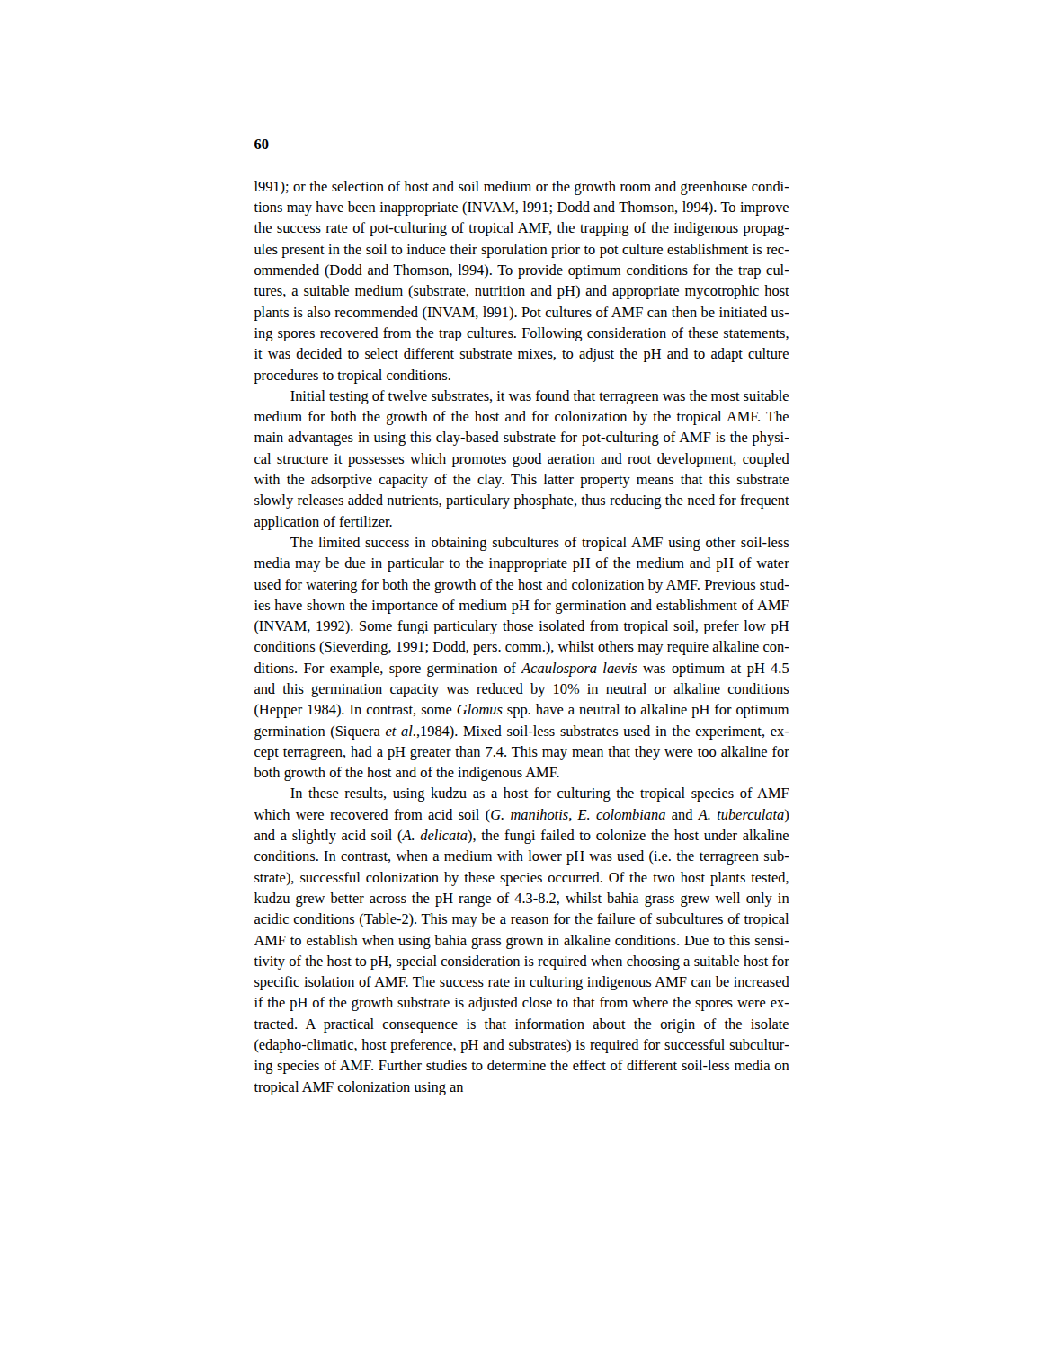60
l991); or the selection of host and soil medium or the growth room and greenhouse conditions may have been inappropriate (INVAM, l991; Dodd and Thomson, l994). To improve the success rate of pot-culturing of tropical AMF, the trapping of the indigenous propagules present in the soil to induce their sporulation prior to pot culture establishment is recommended (Dodd and Thomson, l994). To provide optimum conditions for the trap cultures, a suitable medium (substrate, nutrition and pH) and appropriate mycotrophic host plants is also recommended (INVAM, l991). Pot cultures of AMF can then be initiated using spores recovered from the trap cultures. Following consideration of these statements, it was decided to select different substrate mixes, to adjust the pH and to adapt culture procedures to tropical conditions.
Initial testing of twelve substrates, it was found that terragreen was the most suitable medium for both the growth of the host and for colonization by the tropical AMF. The main advantages in using this clay-based substrate for pot-culturing of AMF is the physical structure it possesses which promotes good aeration and root development, coupled with the adsorptive capacity of the clay. This latter property means that this substrate slowly releases added nutrients, particulary phosphate, thus reducing the need for frequent application of fertilizer.
The limited success in obtaining subcultures of tropical AMF using other soil-less media may be due in particular to the inappropriate pH of the medium and pH of water used for watering for both the growth of the host and colonization by AMF. Previous studies have shown the importance of medium pH for germination and establishment of AMF (INVAM, 1992). Some fungi particulary those isolated from tropical soil, prefer low pH conditions (Sieverding, 1991; Dodd, pers. comm.), whilst others may require alkaline conditions. For example, spore germination of Acaulospora laevis was optimum at pH 4.5 and this germination capacity was reduced by 10% in neutral or alkaline conditions (Hepper 1984). In contrast, some Glomus spp. have a neutral to alkaline pH for optimum germination (Siquera et al.,1984). Mixed soil-less substrates used in the experiment, except terragreen, had a pH greater than 7.4. This may mean that they were too alkaline for both growth of the host and of the indigenous AMF.
In these results, using kudzu as a host for culturing the tropical species of AMF which were recovered from acid soil (G. manihotis, E. colombiana and A. tuberculata) and a slightly acid soil (A. delicata), the fungi failed to colonize the host under alkaline conditions. In contrast, when a medium with lower pH was used (i.e. the terragreen substrate), successful colonization by these species occurred. Of the two host plants tested, kudzu grew better across the pH range of 4.3-8.2, whilst bahia grass grew well only in acidic conditions (Table-2). This may be a reason for the failure of subcultures of tropical AMF to establish when using bahia grass grown in alkaline conditions. Due to this sensitivity of the host to pH, special consideration is required when choosing a suitable host for specific isolation of AMF. The success rate in culturing indigenous AMF can be increased if the pH of the growth substrate is adjusted close to that from where the spores were extracted. A practical consequence is that information about the origin of the isolate (edapho-climatic, host preference, pH and substrates) is required for successful subculturing species of AMF. Further studies to determine the effect of different soil-less media on tropical AMF colonization using an